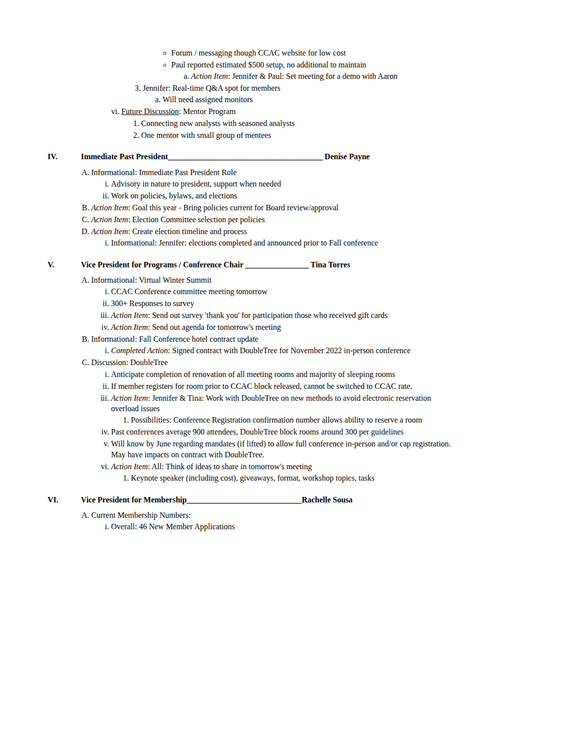Forum / messaging though CCAC website for low cost
Paul reported estimated $500 setup, no additional to maintain
Action Item: Jennifer & Paul: Set meeting for a demo with Aaron
Jennifer: Real-time Q&A spot for members
Will need assigned monitors
Future Discussion: Mentor Program
Connecting new analysts with seasoned analysts
One mentor with small group of mentees
IV. Immediate Past President_______________________________________ Denise Payne
Informational: Immediate Past President Role
Advisory in nature to president, support when needed
Work on policies, bylaws, and elections
Action Item: Goal this year - Bring policies current for Board review/approval
Action Item: Election Committee selection per policies
Action Item: Create election timeline and process
Informational: Jennifer: elections completed and announced prior to Fall conference
V. Vice President for Programs / Conference Chair ________________ Tina Torres
Informational: Virtual Winter Summit
CCAC Conference committee meeting tomorrow
300+ Responses to survey
Action Item: Send out survey 'thank you' for participation those who received gift cards
Action Item: Send out agenda for tomorrow's meeting
Informational: Fall Conference hotel contract update
Completed Action: Signed contract with DoubleTree for November 2022 in-person conference
Discussion: DoubleTree
Anticipate completion of renovation of all meeting rooms and majority of sleeping rooms
If member registers for room prior to CCAC block released, cannot be switched to CCAC rate.
Action Item: Jennifer & Tina: Work with DoubleTree on new methods to avoid electronic reservation overload issues
Possibilities: Conference Registration confirmation number allows ability to reserve a room
Past conferences average 900 attendees, DoubleTree block rooms around 300 per guidelines
Will know by June regarding mandates (if lifted) to allow full conference in-person and/or cap registration. May have impacts on contract with DoubleTree.
Action Item: All: Think of ideas to share in tomorrow's meeting
Keynote speaker (including cost), giveaways, format, workshop topics, tasks
VI. Vice President for Membership_____________________________Rachelle Sousa
Current Membership Numbers:
Overall: 46 New Member Applications